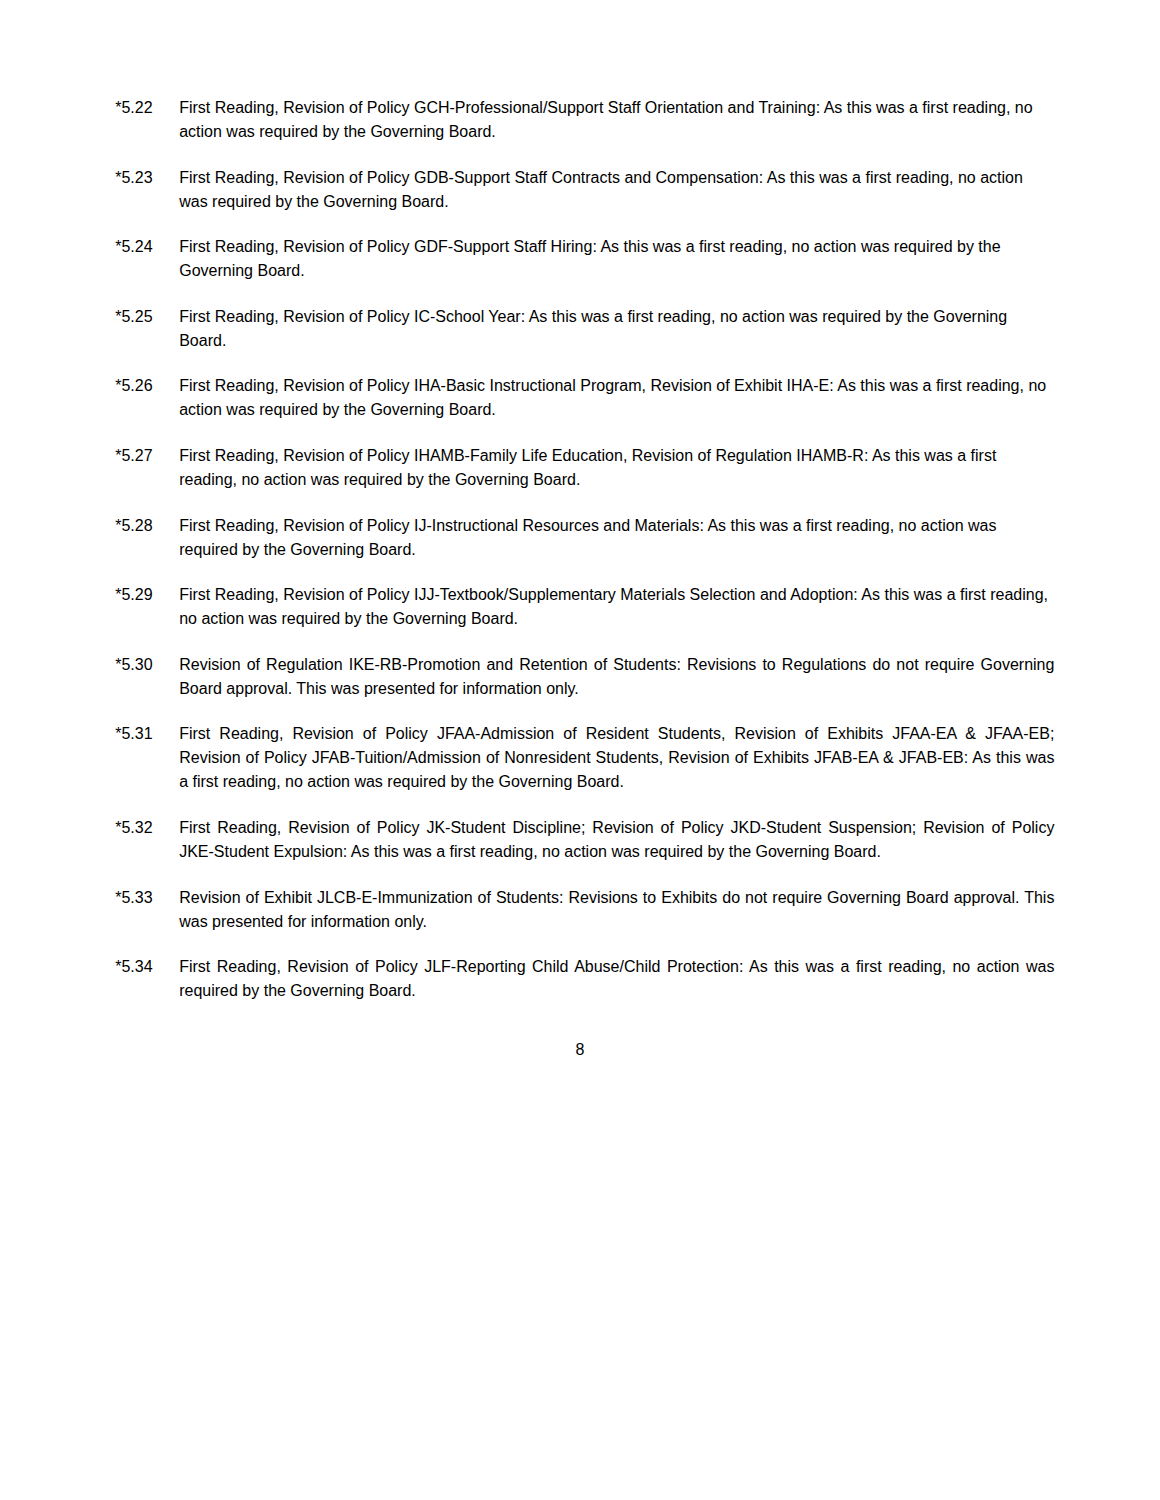*5.22
First Reading, Revision of Policy GCH-Professional/Support Staff Orientation and Training: As this was a first reading, no action was required by the Governing Board.
*5.23
First Reading, Revision of Policy GDB-Support Staff Contracts and Compensation: As this was a first reading, no action was required by the Governing Board.
*5.24
First Reading, Revision of Policy GDF-Support Staff Hiring: As this was a first reading, no action was required by the Governing Board.
*5.25
First Reading, Revision of Policy IC-School Year: As this was a first reading, no action was required by the Governing Board.
*5.26
First Reading, Revision of Policy IHA-Basic Instructional Program, Revision of Exhibit IHA-E: As this was a first reading, no action was required by the Governing Board.
*5.27
First Reading, Revision of Policy IHAMB-Family Life Education, Revision of Regulation IHAMB-R: As this was a first reading, no action was required by the Governing Board.
*5.28
First Reading, Revision of Policy IJ-Instructional Resources and Materials: As this was a first reading, no action was required by the Governing Board.
*5.29
First Reading, Revision of Policy IJJ-Textbook/Supplementary Materials Selection and Adoption: As this was a first reading, no action was required by the Governing Board.
*5.30
Revision of Regulation IKE-RB-Promotion and Retention of Students: Revisions to Regulations do not require Governing Board approval. This was presented for information only.
*5.31
First Reading, Revision of Policy JFAA-Admission of Resident Students, Revision of Exhibits JFAA-EA & JFAA-EB; Revision of Policy JFAB-Tuition/Admission of Nonresident Students, Revision of Exhibits JFAB-EA & JFAB-EB: As this was a first reading, no action was required by the Governing Board.
*5.32
First Reading, Revision of Policy JK-Student Discipline; Revision of Policy JKD-Student Suspension; Revision of Policy JKE-Student Expulsion: As this was a first reading, no action was required by the Governing Board.
*5.33
Revision of Exhibit JLCB-E-Immunization of Students: Revisions to Exhibits do not require Governing Board approval. This was presented for information only.
*5.34
First Reading, Revision of Policy JLF-Reporting Child Abuse/Child Protection: As this was a first reading, no action was required by the Governing Board.
8